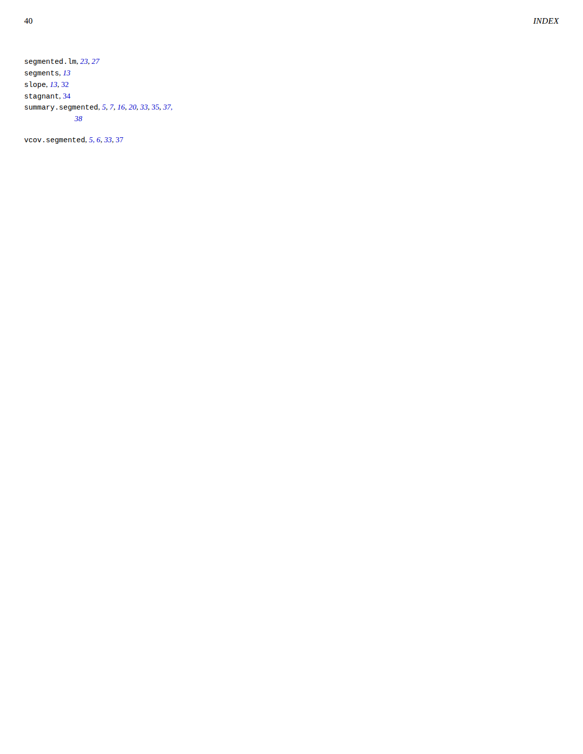40 INDEX
segmented.lm, 23, 27
segments, 13
slope, 13, 32
stagnant, 34
summary.segmented, 5, 7, 16, 20, 33, 35, 37, 38
vcov.segmented, 5, 6, 33, 37